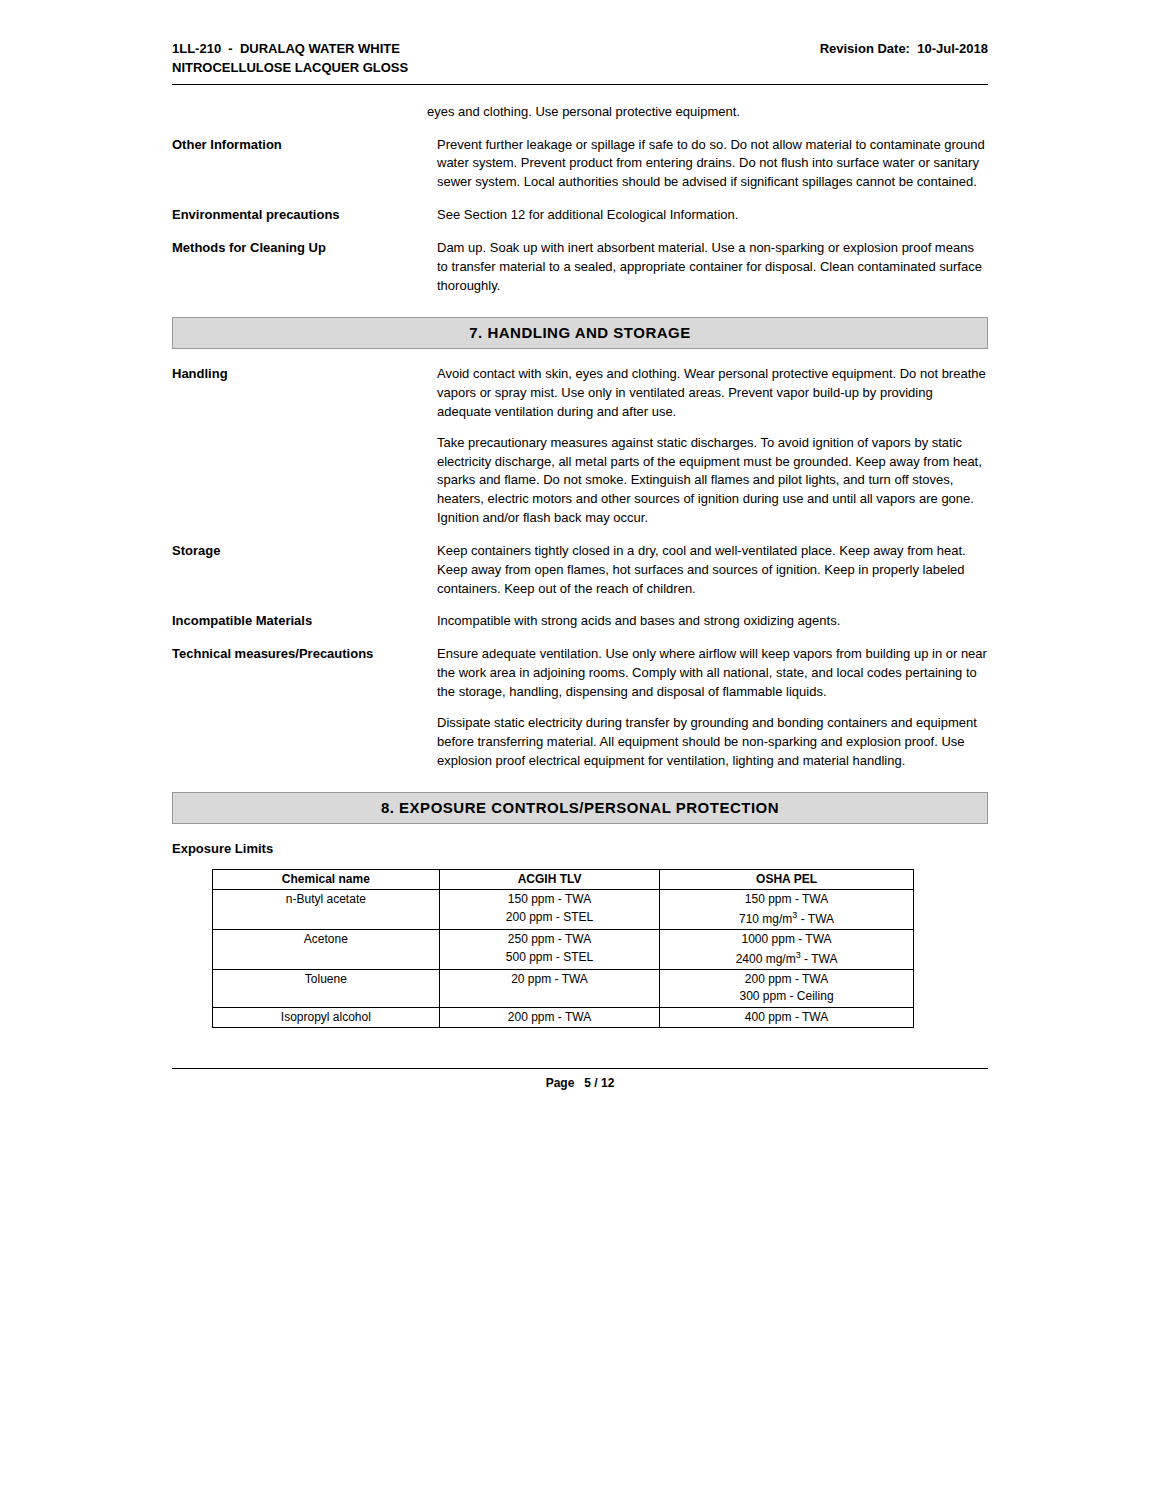1LL-210 - DURALAQ WATER WHITE
NITROCELLULOSE LACQUER GLOSS
Revision Date: 10-Jul-2018
eyes and clothing. Use personal protective equipment.
Other Information
Prevent further leakage or spillage if safe to do so. Do not allow material to contaminate ground water system. Prevent product from entering drains. Do not flush into surface water or sanitary sewer system. Local authorities should be advised if significant spillages cannot be contained.
Environmental precautions
See Section 12 for additional Ecological Information.
Methods for Cleaning Up
Dam up. Soak up with inert absorbent material. Use a non-sparking or explosion proof means to transfer material to a sealed, appropriate container for disposal. Clean contaminated surface thoroughly.
7. HANDLING AND STORAGE
Handling
Avoid contact with skin, eyes and clothing. Wear personal protective equipment. Do not breathe vapors or spray mist. Use only in ventilated areas. Prevent vapor build-up by providing adequate ventilation during and after use.
Take precautionary measures against static discharges. To avoid ignition of vapors by static electricity discharge, all metal parts of the equipment must be grounded. Keep away from heat, sparks and flame. Do not smoke. Extinguish all flames and pilot lights, and turn off stoves, heaters, electric motors and other sources of ignition during use and until all vapors are gone. Ignition and/or flash back may occur.
Storage
Keep containers tightly closed in a dry, cool and well-ventilated place. Keep away from heat. Keep away from open flames, hot surfaces and sources of ignition. Keep in properly labeled containers. Keep out of the reach of children.
Incompatible Materials
Incompatible with strong acids and bases and strong oxidizing agents.
Technical measures/Precautions
Ensure adequate ventilation. Use only where airflow will keep vapors from building up in or near the work area in adjoining rooms. Comply with all national, state, and local codes pertaining to the storage, handling, dispensing and disposal of flammable liquids.
Dissipate static electricity during transfer by grounding and bonding containers and equipment before transferring material. All equipment should be non-sparking and explosion proof. Use explosion proof electrical equipment for ventilation, lighting and material handling.
8. EXPOSURE CONTROLS/PERSONAL PROTECTION
Exposure Limits
| Chemical name | ACGIH TLV | OSHA PEL |
| --- | --- | --- |
| n-Butyl acetate | 150 ppm - TWA 200 ppm - STEL | 150 ppm - TWA 710 mg/m 3 - TWA |
| Acetone | 250 ppm - TWA 500 ppm - STEL | 1000 ppm - TWA 2400 mg/m 3 - TWA |
| Toluene | 20 ppm - TWA | 200 ppm - TWA 300 ppm - Ceiling |
| Isopropyl alcohol | 200 ppm - TWA | 400 ppm - TWA |
Page 5 / 12